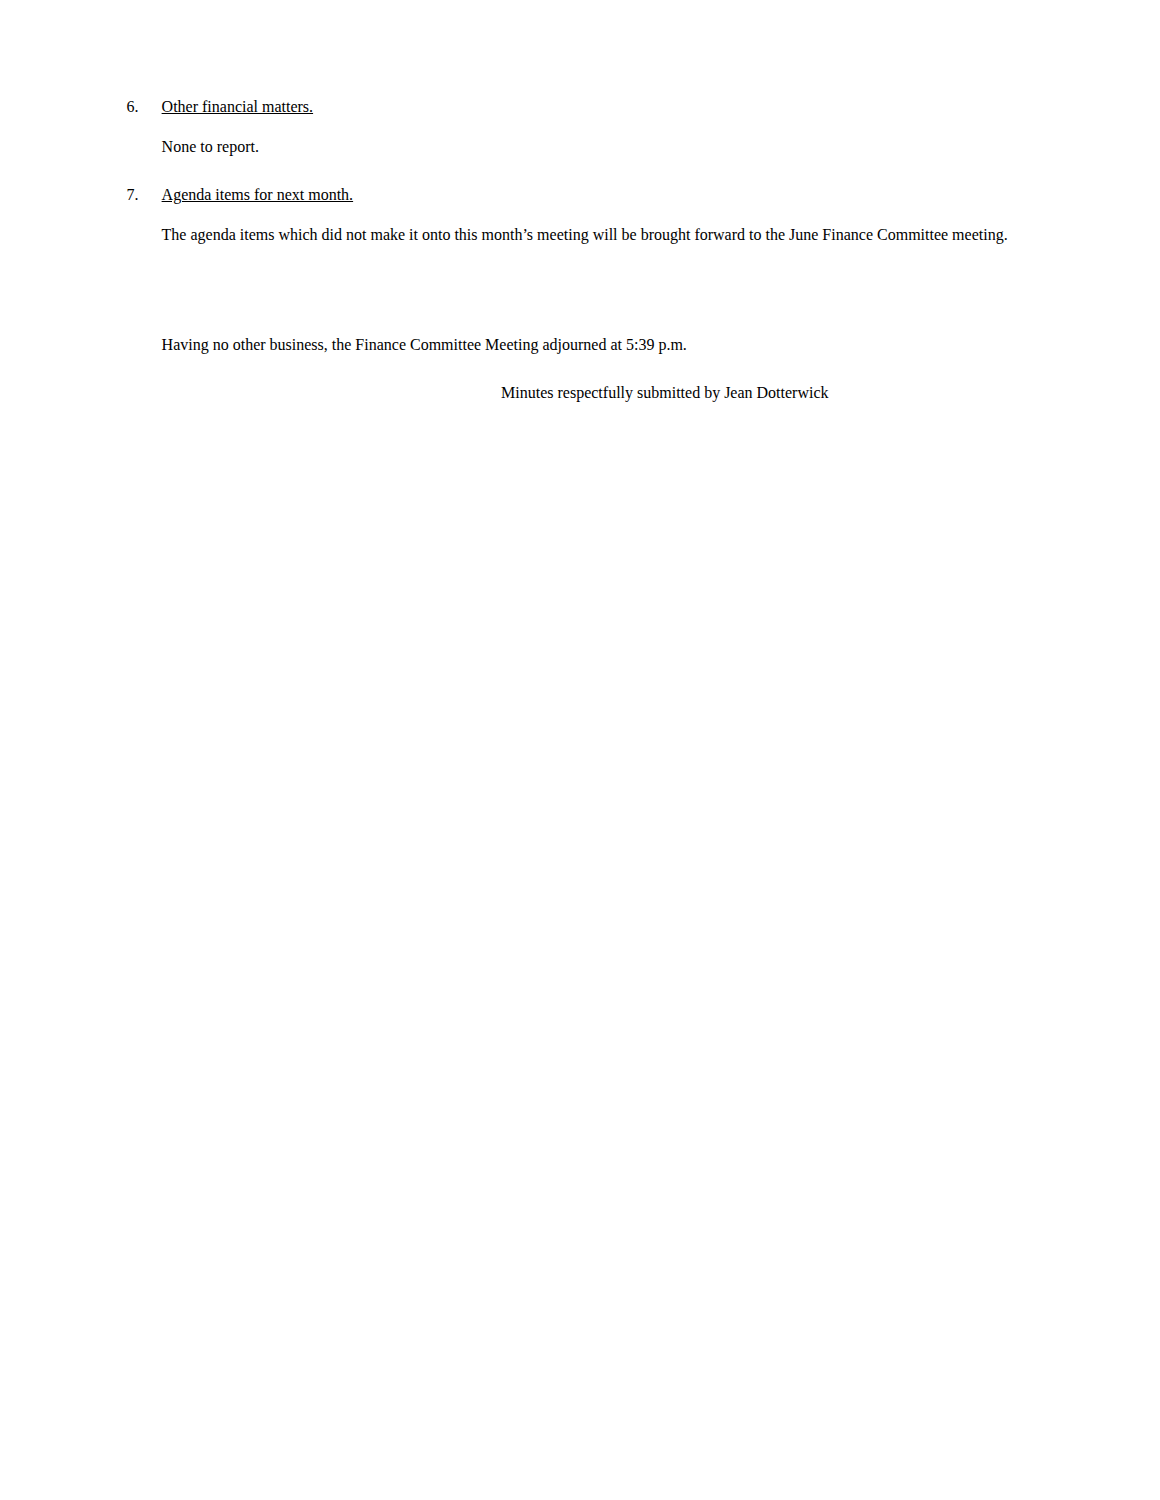6. Other financial matters.
None to report.
7. Agenda items for next month.
The agenda items which did not make it onto this month’s meeting will be brought forward to the June Finance Committee meeting.
Having no other business, the Finance Committee Meeting adjourned at 5:39 p.m.
Minutes respectfully submitted by Jean Dotterwick